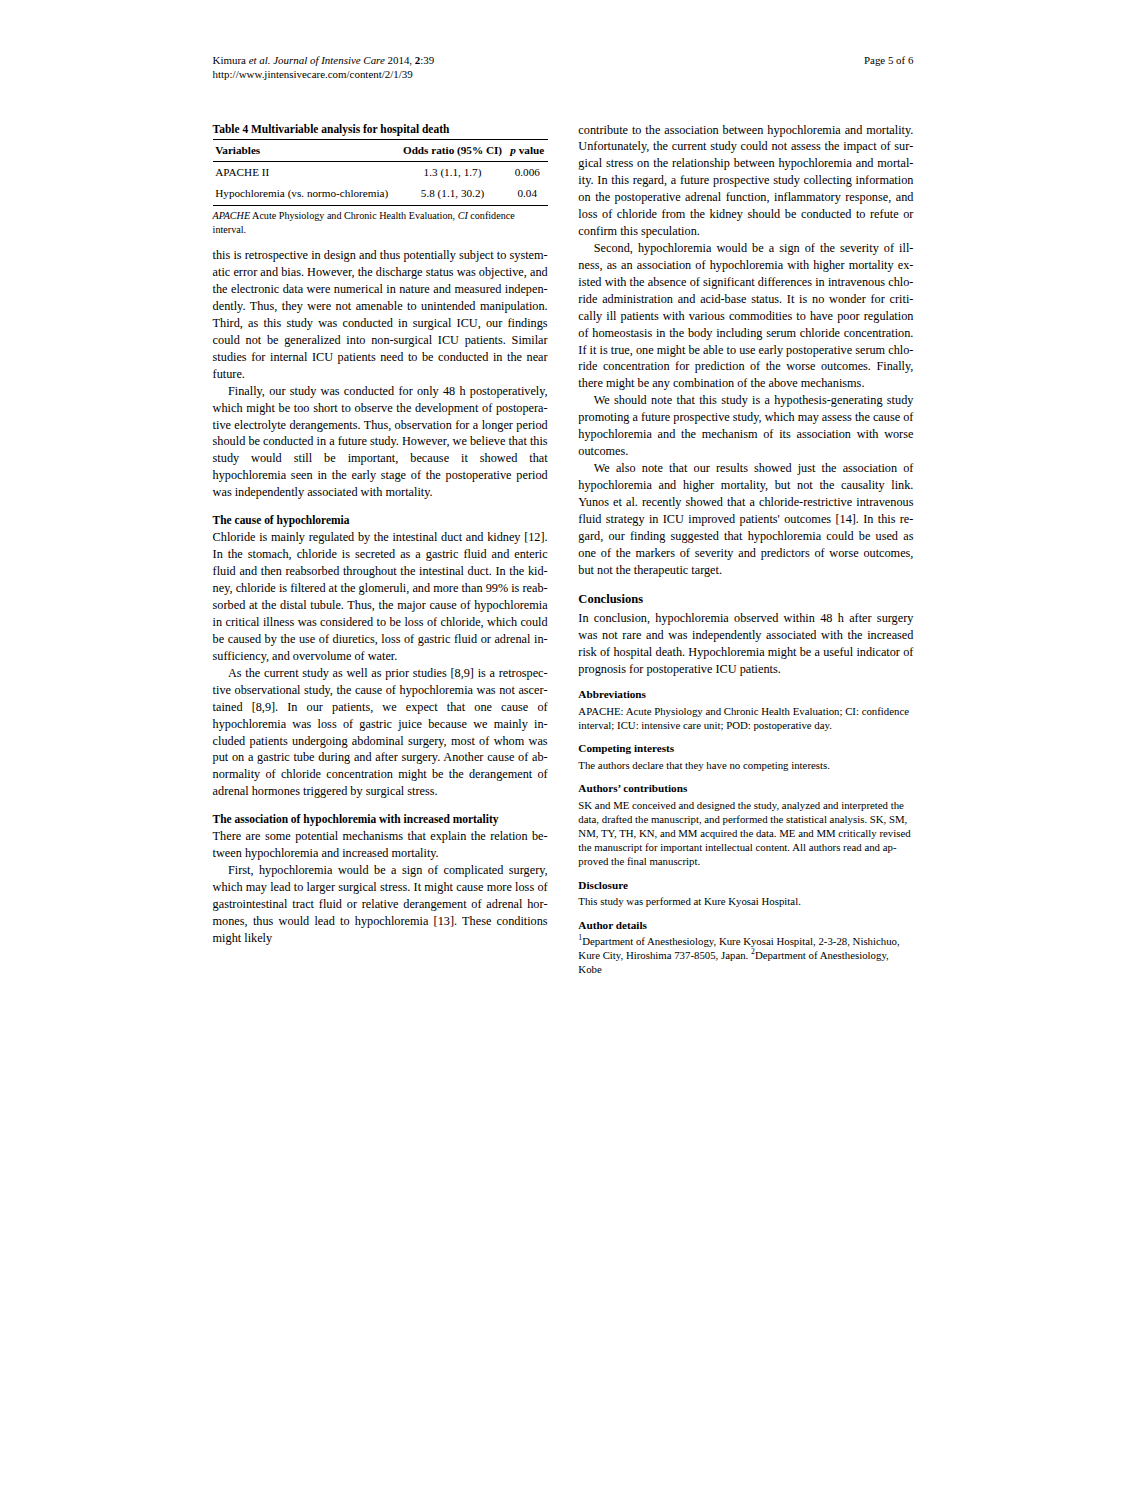Kimura et al. Journal of Intensive Care 2014, 2:39
http://www.jintensivecare.com/content/2/1/39
Page 5 of 6
Table 4 Multivariable analysis for hospital death
| Variables | Odds ratio (95% CI) | p value |
| --- | --- | --- |
| APACHE II | 1.3 (1.1, 1.7) | 0.006 |
| Hypochloremia (vs. normo-chloremia) | 5.8 (1.1, 30.2) | 0.04 |
APACHE Acute Physiology and Chronic Health Evaluation, CI confidence interval.
this is retrospective in design and thus potentially subject to systematic error and bias. However, the discharge status was objective, and the electronic data were numerical in nature and measured independently. Thus, they were not amenable to unintended manipulation. Third, as this study was conducted in surgical ICU, our findings could not be generalized into non-surgical ICU patients. Similar studies for internal ICU patients need to be conducted in the near future.
Finally, our study was conducted for only 48 h postoperatively, which might be too short to observe the development of postoperative electrolyte derangements. Thus, observation for a longer period should be conducted in a future study. However, we believe that this study would still be important, because it showed that hypochloremia seen in the early stage of the postoperative period was independently associated with mortality.
The cause of hypochloremia
Chloride is mainly regulated by the intestinal duct and kidney [12]. In the stomach, chloride is secreted as a gastric fluid and enteric fluid and then reabsorbed throughout the intestinal duct. In the kidney, chloride is filtered at the glomeruli, and more than 99% is reabsorbed at the distal tubule. Thus, the major cause of hypochloremia in critical illness was considered to be loss of chloride, which could be caused by the use of diuretics, loss of gastric fluid or adrenal insufficiency, and overvolume of water.
As the current study as well as prior studies [8,9] is a retrospective observational study, the cause of hypochloremia was not ascertained [8,9]. In our patients, we expect that one cause of hypochloremia was loss of gastric juice because we mainly included patients undergoing abdominal surgery, most of whom was put on a gastric tube during and after surgery. Another cause of abnormality of chloride concentration might be the derangement of adrenal hormones triggered by surgical stress.
The association of hypochloremia with increased mortality
There are some potential mechanisms that explain the relation between hypochloremia and increased mortality.
First, hypochloremia would be a sign of complicated surgery, which may lead to larger surgical stress. It might cause more loss of gastrointestinal tract fluid or relative derangement of adrenal hormones, thus would lead to hypochloremia [13]. These conditions might likely
contribute to the association between hypochloremia and mortality. Unfortunately, the current study could not assess the impact of surgical stress on the relationship between hypochloremia and mortality. In this regard, a future prospective study collecting information on the postoperative adrenal function, inflammatory response, and loss of chloride from the kidney should be conducted to refute or confirm this speculation.
Second, hypochloremia would be a sign of the severity of illness, as an association of hypochloremia with higher mortality existed with the absence of significant differences in intravenous chloride administration and acid-base status. It is no wonder for critically ill patients with various commodities to have poor regulation of homeostasis in the body including serum chloride concentration. If it is true, one might be able to use early postoperative serum chloride concentration for prediction of the worse outcomes. Finally, there might be any combination of the above mechanisms.
We should note that this study is a hypothesis-generating study promoting a future prospective study, which may assess the cause of hypochloremia and the mechanism of its association with worse outcomes.
We also note that our results showed just the association of hypochloremia and higher mortality, but not the causality link. Yunos et al. recently showed that a chloride-restrictive intravenous fluid strategy in ICU improved patients' outcomes [14]. In this regard, our finding suggested that hypochloremia could be used as one of the markers of severity and predictors of worse outcomes, but not the therapeutic target.
Conclusions
In conclusion, hypochloremia observed within 48 h after surgery was not rare and was independently associated with the increased risk of hospital death. Hypochloremia might be a useful indicator of prognosis for postoperative ICU patients.
Abbreviations
APACHE: Acute Physiology and Chronic Health Evaluation; CI: confidence interval; ICU: intensive care unit; POD: postoperative day.
Competing interests
The authors declare that they have no competing interests.
Authors’ contributions
SK and ME conceived and designed the study, analyzed and interpreted the data, drafted the manuscript, and performed the statistical analysis. SK, SM, NM, TY, TH, KN, and MM acquired the data. ME and MM critically revised the manuscript for important intellectual content. All authors read and approved the final manuscript.
Disclosure
This study was performed at Kure Kyosai Hospital.
Author details
1Department of Anesthesiology, Kure Kyosai Hospital, 2-3-28, Nishichuo, Kure City, Hiroshima 737-8505, Japan. 2Department of Anesthesiology, Kobe